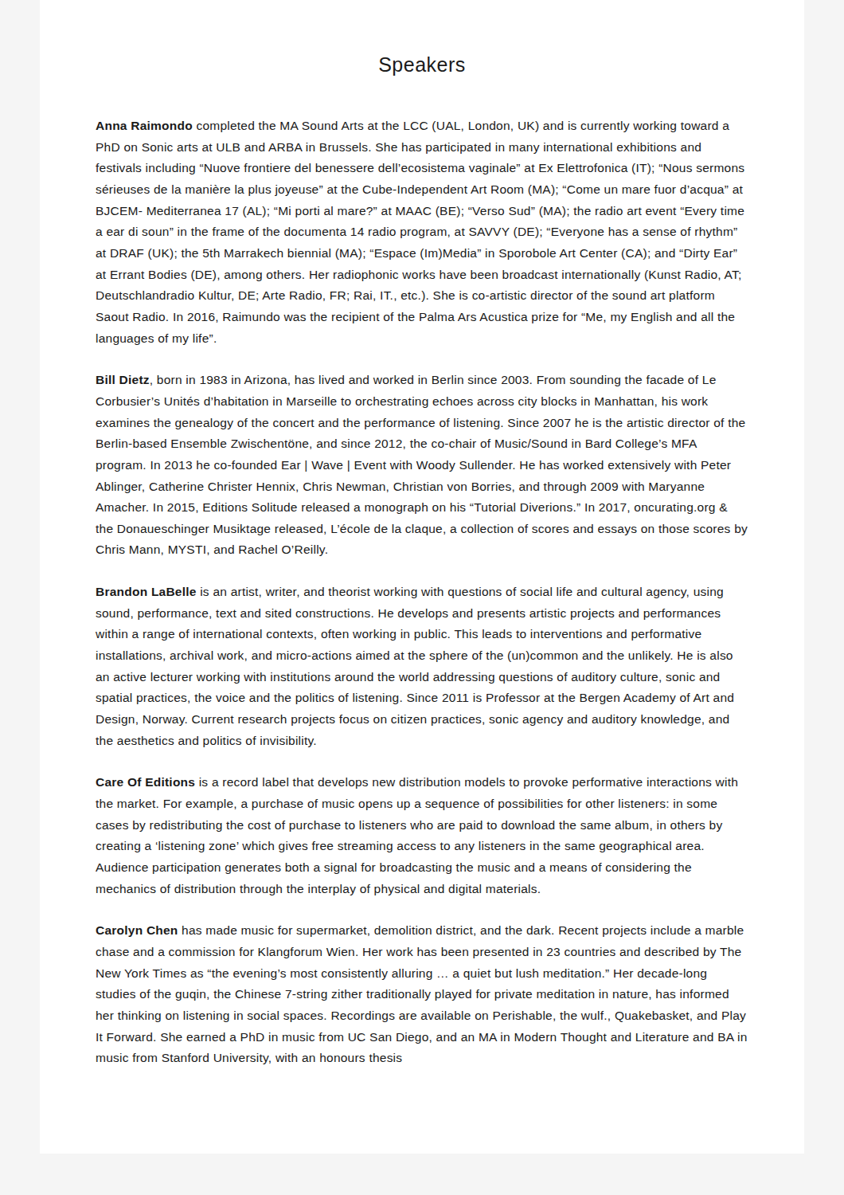Speakers
Anna Raimondo completed the MA Sound Arts at the LCC (UAL, London, UK) and is currently working toward a PhD on Sonic arts at ULB and ARBA in Brussels. She has participated in many international exhibitions and festivals including “Nuove frontiere del benessere dell’ecosistema vaginale” at Ex Elettrofonica (IT); “Nous sermons sérieuses de la manière la plus joyeuse” at the Cube-Independent Art Room (MA); “Come un mare fuor d’acqua” at BJCEM- Mediterranea 17 (AL); “Mi porti al mare?” at MAAC (BE); “Verso Sud” (MA); the radio art event “Every time a ear di soun” in the frame of the documenta 14 radio program, at SAVVY (DE); “Everyone has a sense of rhythm” at DRAF (UK); the 5th Marrakech biennial (MA); “Espace (Im)Media” in Sporobole Art Center (CA); and “Dirty Ear” at Errant Bodies (DE), among others. Her radiophonic works have been broadcast internationally (Kunst Radio, AT; Deutschlandradio Kultur, DE; Arte Radio, FR; Rai, IT., etc.). She is co-artistic director of the sound art platform Saout Radio. In 2016, Raimundo was the recipient of the Palma Ars Acustica prize for “Me, my English and all the languages of my life”.
Bill Dietz, born in 1983 in Arizona, has lived and worked in Berlin since 2003. From sounding the facade of Le Corbusier’s Unités d’habitation in Marseille to orchestrating echoes across city blocks in Manhattan, his work examines the genealogy of the concert and the performance of listening. Since 2007 he is the artistic director of the Berlin-based Ensemble Zwischentöne, and since 2012, the co-chair of Music/Sound in Bard College’s MFA program. In 2013 he co-founded Ear | Wave | Event with Woody Sullender. He has worked extensively with Peter Ablinger, Catherine Christer Hennix, Chris Newman, Christian von Borries, and through 2009 with Maryanne Amacher. In 2015, Editions Solitude released a monograph on his “Tutorial Diverions.” In 2017, oncurating.org & the Donaueschinger Musiktage released, L’école de la claque, a collection of scores and essays on those scores by Chris Mann, MYSTI, and Rachel O’Reilly.
Brandon LaBelle is an artist, writer, and theorist working with questions of social life and cultural agency, using sound, performance, text and sited constructions. He develops and presents artistic projects and performances within a range of international contexts, often working in public. This leads to interventions and performative installations, archival work, and micro-actions aimed at the sphere of the (un)common and the unlikely. He is also an active lecturer working with institutions around the world addressing questions of auditory culture, sonic and spatial practices, the voice and the politics of listening. Since 2011 is Professor at the Bergen Academy of Art and Design, Norway. Current research projects focus on citizen practices, sonic agency and auditory knowledge, and the aesthetics and politics of invisibility.
Care Of Editions is a record label that develops new distribution models to provoke performative interactions with the market. For example, a purchase of music opens up a sequence of possibilities for other listeners: in some cases by redistributing the cost of purchase to listeners who are paid to download the same album, in others by creating a ‘listening zone’ which gives free streaming access to any listeners in the same geographical area. Audience participation generates both a signal for broadcasting the music and a means of considering the mechanics of distribution through the interplay of physical and digital materials.
Carolyn Chen has made music for supermarket, demolition district, and the dark. Recent projects include a marble chase and a commission for Klangforum Wien. Her work has been presented in 23 countries and described by The New York Times as “the evening’s most consistently alluring … a quiet but lush meditation.” Her decade-long studies of the guqin, the Chinese 7-string zither traditionally played for private meditation in nature, has informed her thinking on listening in social spaces. Recordings are available on Perishable, the wulf., Quakebasket, and Play It Forward. She earned a PhD in music from UC San Diego, and an MA in Modern Thought and Literature and BA in music from Stanford University, with an honours thesis